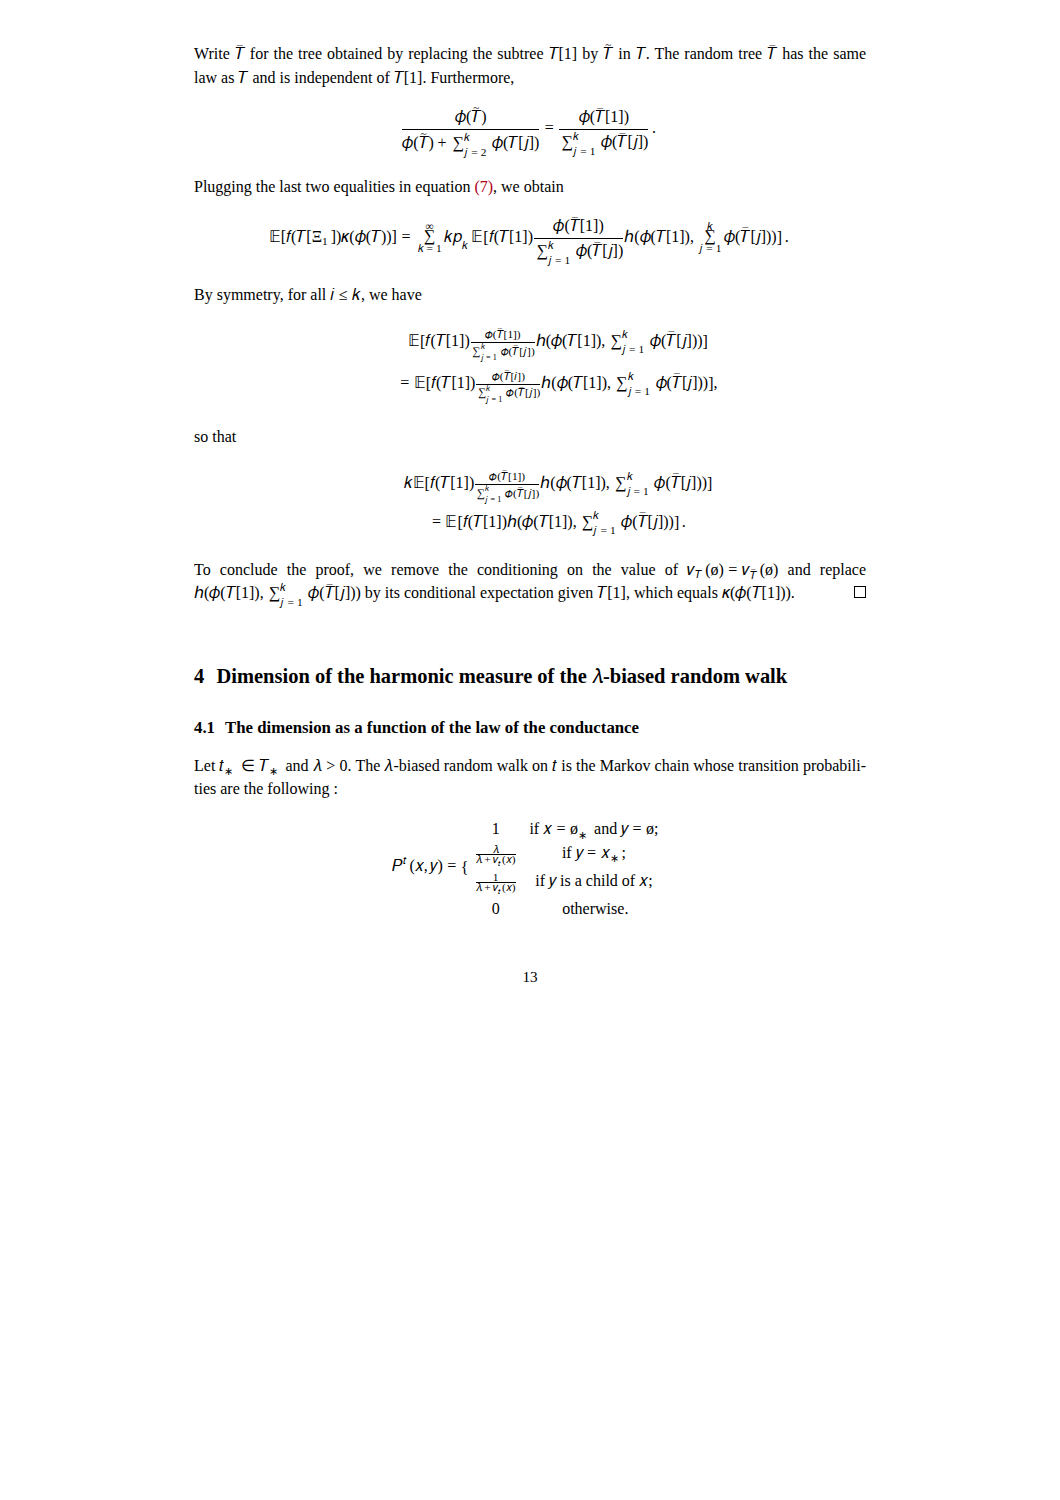Write T¯ for the tree obtained by replacing the subtree T[1] by T~ in T. The random tree T¯ has the same law as T and is independent of T[1]. Furthermore,
ϕ(T~) ϕ(T~)+∑j=2kϕ(T[j]) = ϕ(T¯[1]) ∑j=1kϕ(T¯[j]) .
Plugging the last two equalities in equation (7), we obtain
𝔼[f(T[Ξ1])κ(ϕ(T))] = ∑k=1∞ kpk 𝔼 [ f(T[1]) ϕ(T¯[1]) ∑j=1kϕ(T¯[j]) h ( ϕ(T[1]), ∑j=1kϕ(T¯[j]) ) ] .
By symmetry, for all i≤k, we have
𝔼 [ f(T[1]) ϕ(T¯[1]) ∑j=1kϕ(T¯[j]) h ( ϕ(T[1]), ∑j=1kϕ(T¯[j]) ) ] = 𝔼 [ f(T[1]) ϕ(T¯[i]) ∑j=1kϕ(T¯[j]) h ( ϕ(T[1]), ∑j=1kϕ(T¯[j]) ) ] ,
so that
k𝔼 [ f(T[1]) ϕ(T¯[1]) ∑j=1kϕ(T¯[j]) h ( ϕ(T[1]), ∑j=1kϕ(T¯[j]) ) ] = 𝔼 [ f(T[1]) h ( ϕ(T[1]), ∑j=1kϕ(T¯[j]) ) ] .
To conclude the proof, we remove the conditioning on the value of νT(ø)=νT¯(ø) and replace h(ϕ(T[1]),∑j=1kϕ(T¯[j])) by its conditional expectation given T[1], which equals κ(ϕ(T[1])).
4 Dimension of the harmonic measure of the λ-biased random walk
4.1 The dimension as a function of the law of the conductance
Let t∗∈T∗ and λ>0. The λ-biased random walk on t is the Markov chain whose transition probabilities are the following :
Pt(x,y) = { 1 if x=ø∗ and y=ø; λλ+νt(x) if y=x∗; 1λ+νt(x) if y is a child of x; 0 otherwise.
13